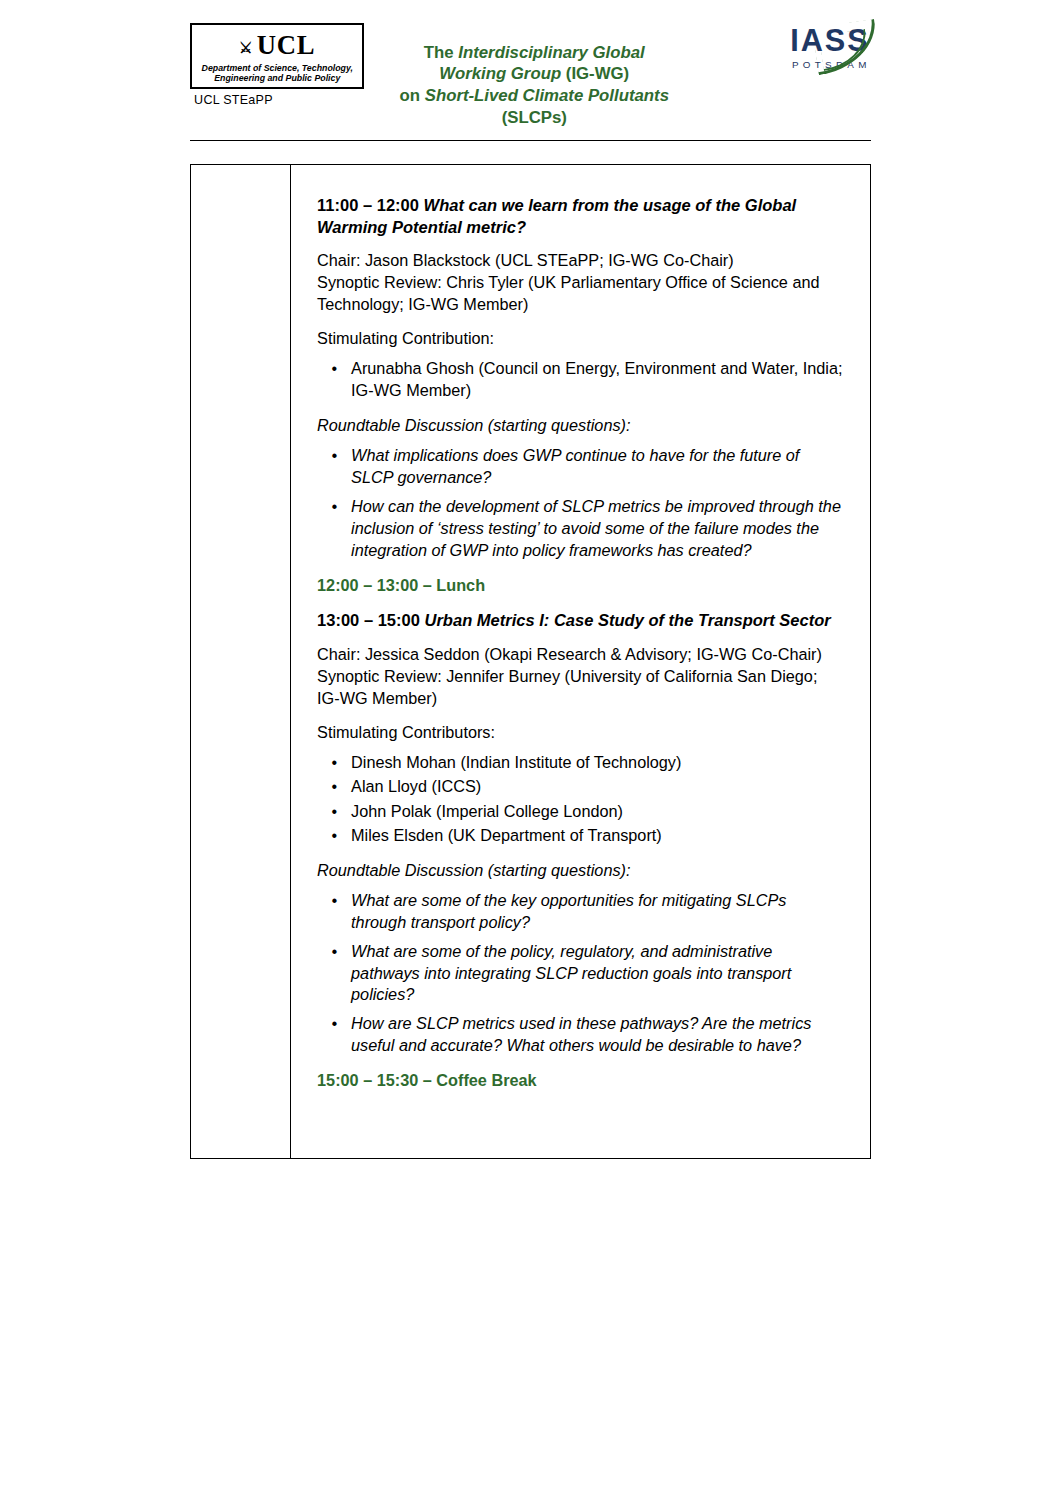⚔UCL
Department of Science, Technology,
Engineering and Public Policy
UCL STEaPP
The Interdisciplinary Global Working Group (IG-WG)
on Short-Lived Climate Pollutants (SLCPs)
IASS
POTSDAM
11:00 – 12:00 What can we learn from the usage of the Global Warming Potential metric?
Chair: Jason Blackstock (UCL STEaPP; IG-WG Co-Chair)
Synoptic Review: Chris Tyler (UK Parliamentary Office of Science and Technology; IG-WG Member)
Stimulating Contribution:
Arunabha Ghosh (Council on Energy, Environment and Water, India; IG-WG Member)
Roundtable Discussion (starting questions):
What implications does GWP continue to have for the future of SLCP governance?
How can the development of SLCP metrics be improved through the inclusion of ‘stress testing’ to avoid some of the failure modes the integration of GWP into policy frameworks has created?
12:00 – 13:00 – Lunch
13:00 – 15:00 Urban Metrics I: Case Study of the Transport Sector
Chair: Jessica Seddon (Okapi Research & Advisory; IG-WG Co-Chair)
Synoptic Review: Jennifer Burney (University of California San Diego; IG-WG Member)
Stimulating Contributors:
Dinesh Mohan (Indian Institute of Technology)
Alan Lloyd (ICCS)
John Polak (Imperial College London)
Miles Elsden (UK Department of Transport)
Roundtable Discussion (starting questions):
What are some of the key opportunities for mitigating SLCPs through transport policy?
What are some of the policy, regulatory, and administrative pathways into integrating SLCP reduction goals into transport policies?
How are SLCP metrics used in these pathways? Are the metrics useful and accurate? What others would be desirable to have?
15:00 – 15:30 – Coffee Break